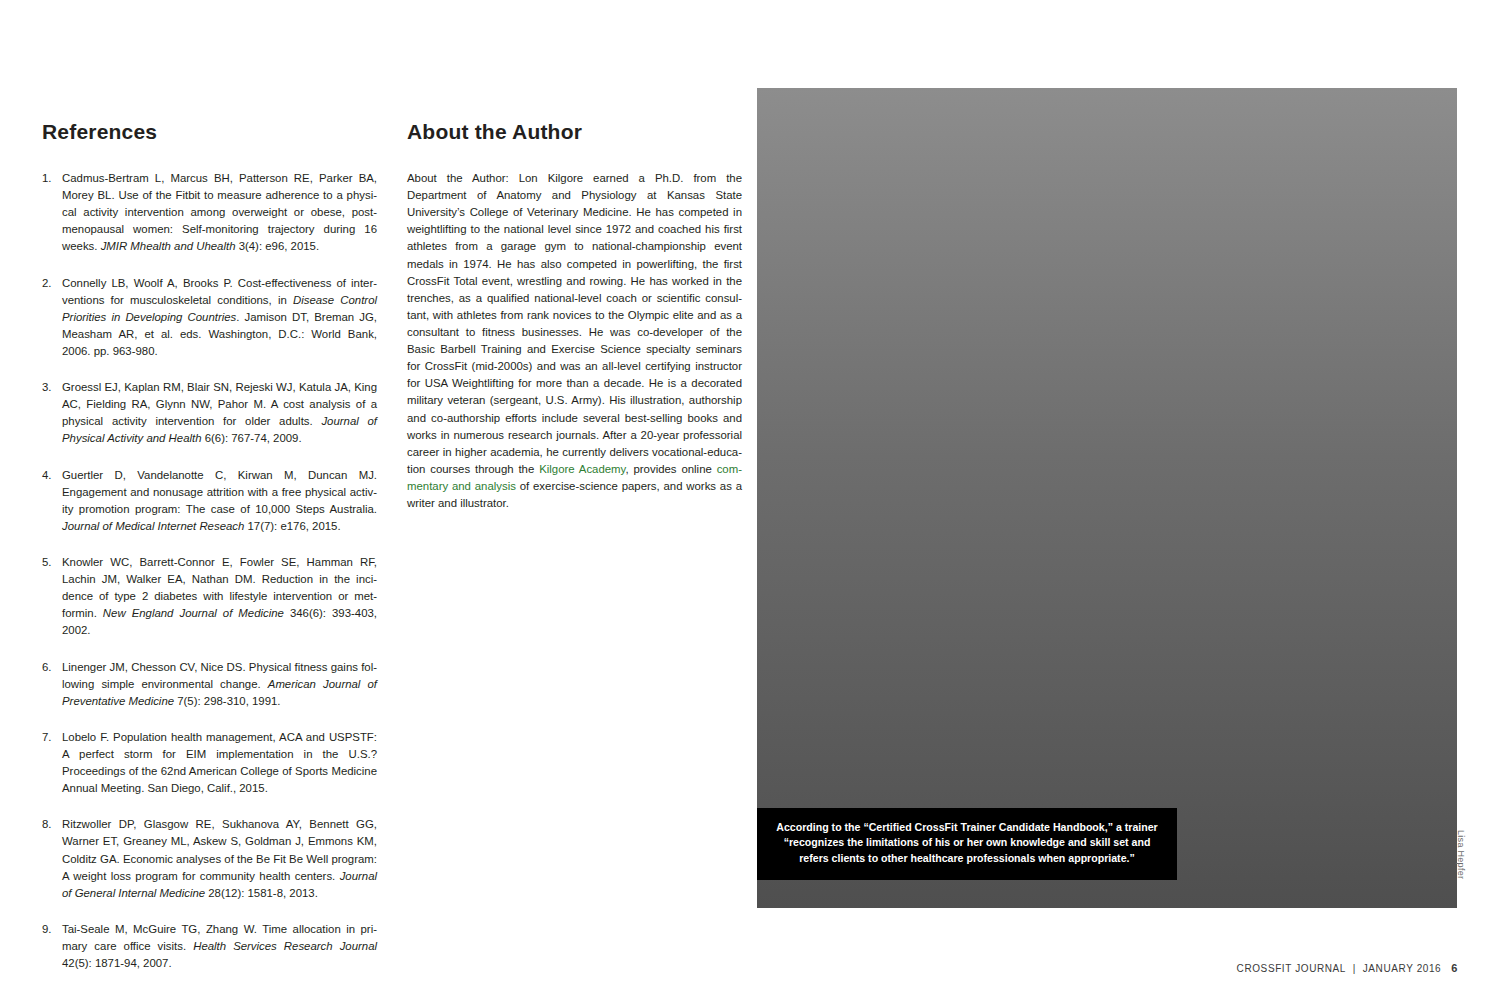References
Cadmus-Bertram L, Marcus BH, Patterson RE, Parker BA, Morey BL. Use of the Fitbit to measure adherence to a physical activity intervention among overweight or obese, postmenopausal women: Self-monitoring trajectory during 16 weeks. JMIR Mhealth and Uhealth 3(4): e96, 2015.
Connelly LB, Woolf A, Brooks P. Cost-effectiveness of interventions for musculoskeletal conditions, in Disease Control Priorities in Developing Countries. Jamison DT, Breman JG, Measham AR, et al. eds. Washington, D.C.: World Bank, 2006. pp. 963-980.
Groessl EJ, Kaplan RM, Blair SN, Rejeski WJ, Katula JA, King AC, Fielding RA, Glynn NW, Pahor M. A cost analysis of a physical activity intervention for older adults. Journal of Physical Activity and Health 6(6): 767-74, 2009.
Guertler D, Vandelanotte C, Kirwan M, Duncan MJ. Engagement and nonusage attrition with a free physical activity promotion program: The case of 10,000 Steps Australia. Journal of Medical Internet Reseach 17(7): e176, 2015.
Knowler WC, Barrett-Connor E, Fowler SE, Hamman RF, Lachin JM, Walker EA, Nathan DM. Reduction in the incidence of type 2 diabetes with lifestyle intervention or metformin. New England Journal of Medicine 346(6): 393-403, 2002.
Linenger JM, Chesson CV, Nice DS. Physical fitness gains following simple environmental change. American Journal of Preventative Medicine 7(5): 298-310, 1991.
Lobelo F. Population health management, ACA and USPSTF: A perfect storm for EIM implementation in the U.S.? Proceedings of the 62nd American College of Sports Medicine Annual Meeting. San Diego, Calif., 2015.
Ritzwoller DP, Glasgow RE, Sukhanova AY, Bennett GG, Warner ET, Greaney ML, Askew S, Goldman J, Emmons KM, Colditz GA. Economic analyses of the Be Fit Be Well program: A weight loss program for community health centers. Journal of General Internal Medicine 28(12): 1581-8, 2013.
Tai-Seale M, McGuire TG, Zhang W. Time allocation in primary care office visits. Health Services Research Journal 42(5): 1871-94, 2007.
About the Author
About the Author: Lon Kilgore earned a Ph.D. from the Department of Anatomy and Physiology at Kansas State University’s College of Veterinary Medicine. He has competed in weightlifting to the national level since 1972 and coached his first athletes from a garage gym to national-championship event medals in 1974. He has also competed in powerlifting, the first CrossFit Total event, wrestling and rowing. He has worked in the trenches, as a qualified national-level coach or scientific consultant, with athletes from rank novices to the Olympic elite and as a consultant to fitness businesses. He was co-developer of the Basic Barbell Training and Exercise Science specialty seminars for CrossFit (mid-2000s) and was an all-level certifying instructor for USA Weightlifting for more than a decade. He is a decorated military veteran (sergeant, U.S. Army). His illustration, authorship and co-authorship efforts include several best-selling books and works in numerous research journals. After a 20-year professorial career in higher academia, he currently delivers vocational-education courses through the Kilgore Academy, provides online commentary and analysis of exercise-science papers, and works as a writer and illustrator.
According to the “Certified CrossFit Trainer Candidate Handbook,” a trainer “recognizes the limitations of his or her own knowledge and skill set and refers clients to other healthcare professionals when appropriate.”
Lisa Hepfer
CROSSFIT JOURNAL | JANUARY 20166